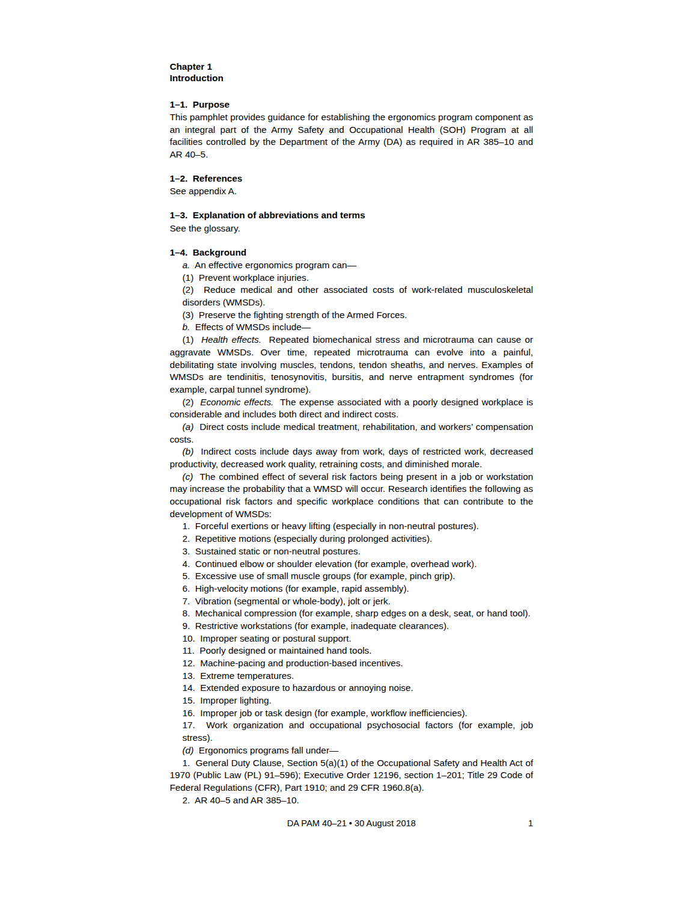Chapter 1
Introduction
1–1. Purpose
This pamphlet provides guidance for establishing the ergonomics program component as an integral part of the Army Safety and Occupational Health (SOH) Program at all facilities controlled by the Department of the Army (DA) as required in AR 385–10 and AR 40–5.
1–2. References
See appendix A.
1–3. Explanation of abbreviations and terms
See the glossary.
1–4. Background
a. An effective ergonomics program can—
(1) Prevent workplace injuries.
(2) Reduce medical and other associated costs of work-related musculoskeletal disorders (WMSDs).
(3) Preserve the fighting strength of the Armed Forces.
b. Effects of WMSDs include—
(1) Health effects. Repeated biomechanical stress and microtrauma can cause or aggravate WMSDs. Over time, repeated microtrauma can evolve into a painful, debilitating state involving muscles, tendons, tendon sheaths, and nerves. Examples of WMSDs are tendinitis, tenosynovitis, bursitis, and nerve entrapment syndromes (for example, carpal tunnel syndrome).
(2) Economic effects. The expense associated with a poorly designed workplace is considerable and includes both direct and indirect costs.
(a) Direct costs include medical treatment, rehabilitation, and workers’ compensation costs.
(b) Indirect costs include days away from work, days of restricted work, decreased productivity, decreased work quality, retraining costs, and diminished morale.
(c) The combined effect of several risk factors being present in a job or workstation may increase the probability that a WMSD will occur. Research identifies the following as occupational risk factors and specific workplace conditions that can contribute to the development of WMSDs:
1. Forceful exertions or heavy lifting (especially in non-neutral postures).
2. Repetitive motions (especially during prolonged activities).
3. Sustained static or non-neutral postures.
4. Continued elbow or shoulder elevation (for example, overhead work).
5. Excessive use of small muscle groups (for example, pinch grip).
6. High-velocity motions (for example, rapid assembly).
7. Vibration (segmental or whole-body), jolt or jerk.
8. Mechanical compression (for example, sharp edges on a desk, seat, or hand tool).
9. Restrictive workstations (for example, inadequate clearances).
10. Improper seating or postural support.
11. Poorly designed or maintained hand tools.
12. Machine-pacing and production-based incentives.
13. Extreme temperatures.
14. Extended exposure to hazardous or annoying noise.
15. Improper lighting.
16. Improper job or task design (for example, workflow inefficiencies).
17. Work organization and occupational psychosocial factors (for example, job stress).
(d) Ergonomics programs fall under—
1. General Duty Clause, Section 5(a)(1) of the Occupational Safety and Health Act of 1970 (Public Law (PL) 91–596); Executive Order 12196, section 1–201; Title 29 Code of Federal Regulations (CFR), Part 1910; and 29 CFR 1960.8(a).
2. AR 40–5 and AR 385–10.
DA PAM 40–21 • 30 August 2018 1